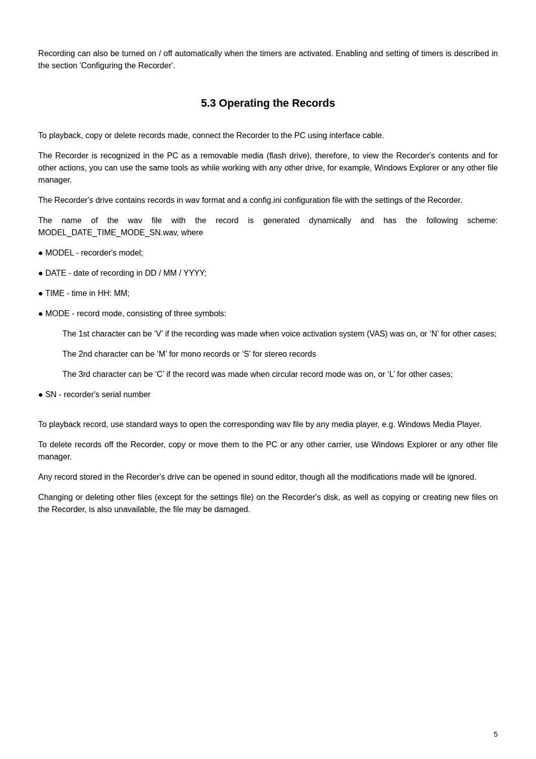Recording can also be turned on / off automatically when the timers are activated. Enabling and setting of timers is described in the section 'Configuring the Recorder'.
5.3 Operating the Records
To playback, copy or delete records made, connect the Recorder to the PC using interface cable.
The Recorder is recognized in the PC as a removable media (flash drive), therefore, to view the Recorder's contents and for other actions, you can use the same tools as while working with any other drive, for example, Windows Explorer or any other file manager.
The Recorder's drive contains records in wav format and a config.ini configuration file with the settings of the Recorder.
The name of the wav file with the record is generated dynamically and has the following scheme: MODEL_DATE_TIME_MODE_SN.wav, where
● MODEL - recorder's model;
● DATE - date of recording in DD / MM / YYYY;
● TIME - time in HH: MM;
● MODE - record mode, consisting of three symbols:
The 1st character can be ‘V’ if the recording was made when voice activation system (VAS) was on, or ‘N’ for other cases;
The 2nd character can be ‘M’ for mono records or ‘S’ for stereo records
The 3rd character can be ‘C’ if the record was made when circular record mode was on, or ‘L’ for other cases;
● SN - recorder's serial number
To playback record, use standard ways to open the corresponding wav file by any media player, e.g. Windows Media Player.
To delete records off the Recorder, copy or move them to the PC or any other carrier, use Windows Explorer or any other file manager.
Any record stored in the Recorder's drive can be opened in sound editor, though all the modifications made will be ignored.
Changing or deleting other files (except for the settings file) on the Recorder's disk, as well as copying or creating new files on the Recorder, is also unavailable, the file may be damaged.
5